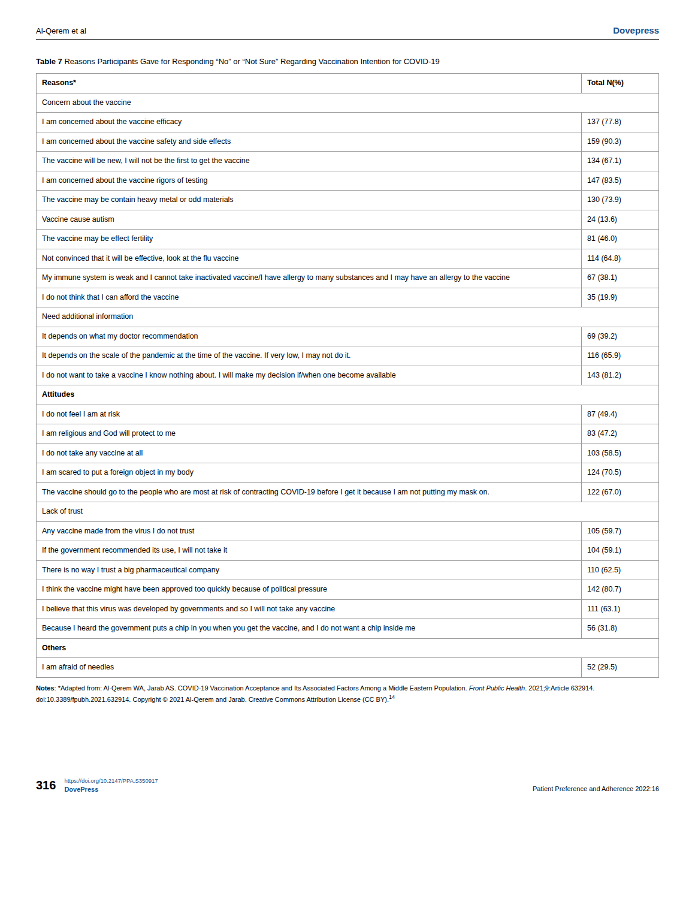Al-Qerem et al
Dovepress
Table 7 Reasons Participants Gave for Responding “No” or “Not Sure” Regarding Vaccination Intention for COVID-19
| Reasons* | Total N(%) |
| --- | --- |
| Concern about the vaccine |
| I am concerned about the vaccine efficacy | 137 (77.8) |
| I am concerned about the vaccine safety and side effects | 159 (90.3) |
| The vaccine will be new, I will not be the first to get the vaccine | 134 (67.1) |
| I am concerned about the vaccine rigors of testing | 147 (83.5) |
| The vaccine may be contain heavy metal or odd materials | 130 (73.9) |
| Vaccine cause autism | 24 (13.6) |
| The vaccine may be effect fertility | 81 (46.0) |
| Not convinced that it will be effective, look at the flu vaccine | 114 (64.8) |
| My immune system is weak and I cannot take inactivated vaccine/I have allergy to many substances and I may have an allergy to the vaccine | 67 (38.1) |
| I do not think that I can afford the vaccine | 35 (19.9) |
| Need additional information |
| It depends on what my doctor recommendation | 69 (39.2) |
| It depends on the scale of the pandemic at the time of the vaccine. If very low, I may not do it. | 116 (65.9) |
| I do not want to take a vaccine I know nothing about. I will make my decision if/when one become available | 143 (81.2) |
| Attitudes |
| I do not feel I am at risk | 87 (49.4) |
| I am religious and God will protect to me | 83 (47.2) |
| I do not take any vaccine at all | 103 (58.5) |
| I am scared to put a foreign object in my body | 124 (70.5) |
| The vaccine should go to the people who are most at risk of contracting COVID-19 before I get it because I am not putting my mask on. | 122 (67.0) |
| Lack of trust |
| Any vaccine made from the virus I do not trust | 105 (59.7) |
| If the government recommended its use, I will not take it | 104 (59.1) |
| There is no way I trust a big pharmaceutical company | 110 (62.5) |
| I think the vaccine might have been approved too quickly because of political pressure | 142 (80.7) |
| I believe that this virus was developed by governments and so I will not take any vaccine | 111 (63.1) |
| Because I heard the government puts a chip in you when you get the vaccine, and I do not want a chip inside me | 56 (31.8) |
| Others |
| I am afraid of needles | 52 (29.5) |
Notes: *Adapted from: Al-Qerem WA, Jarab AS. COVID-19 Vaccination Acceptance and Its Associated Factors Among a Middle Eastern Population. Front Public Health. 2021;9:Article 632914. doi:10.3389/fpubh.2021.632914. Copyright © 2021 Al-Qerem and Jarab. Creative Commons Attribution License (CC BY).14
316
https://doi.org/10.2147/PPA.S350917
DovePress
Patient Preference and Adherence 2022:16